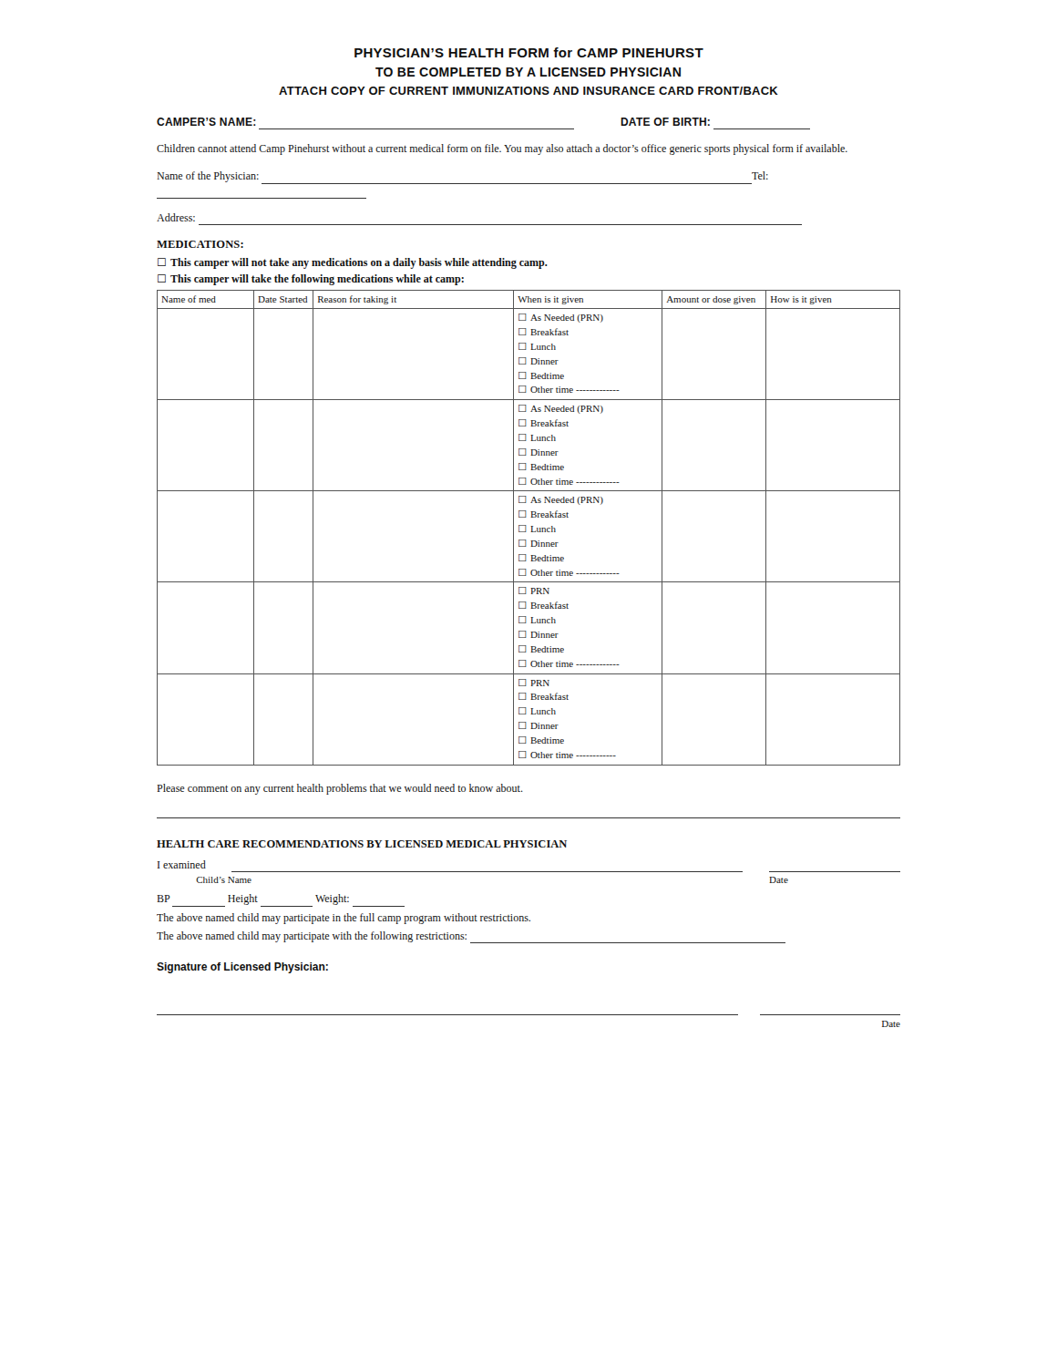PHYSICIAN’S HEALTH FORM for CAMP PINEHURST
TO BE COMPLETED BY A LICENSED PHYSICIAN
ATTACH COPY OF CURRENT IMMUNIZATIONS AND INSURANCE CARD FRONT/BACK
CAMPER’S NAME: DATE OF BIRTH:
Children cannot attend Camp Pinehurst without a current medical form on file. You may also attach a doctor’s office generic sports physical form if available.
Name of the Physician: Tel:
Address:
MEDICATIONS:
☐This camper will not take any medications on a daily basis while attending camp.
☐This camper will take the following medications while at camp:
| Name of med | Date Started | Reason for taking it | When is it given | Amount or dose given | How is it given |
| --- | --- | --- | --- | --- | --- |
| | | | ☐ As Needed (PRN) ☐ Breakfast ☐ Lunch ☐ Dinner ☐ Bedtime ☐ Other time ------------- | | |
| | | | ☐ As Needed (PRN) ☐ Breakfast ☐ Lunch ☐ Dinner ☐ Bedtime ☐ Other time ------------- | | |
| | | | ☐ As Needed (PRN) ☐ Breakfast ☐ Lunch ☐ Dinner ☐ Bedtime ☐ Other time ------------- | | |
| | | | ☐ PRN ☐ Breakfast ☐ Lunch ☐ Dinner ☐ Bedtime ☐ Other time ------------- | | |
| | | | ☐ PRN ☐ Breakfast ☐ Lunch ☐ Dinner ☐ Bedtime ☐ Other time ------------ | | |
Please comment on any current health problems that we would need to know about.
HEALTH CARE RECOMMENDATIONS BY LICENSED MEDICAL PHYSICIAN
I examined
Child’s Name Date
BP Height Weight:
The above named child may participate in the full camp program without restrictions.
The above named child may participate with the following restrictions:
Signature of Licensed Physician:
Date